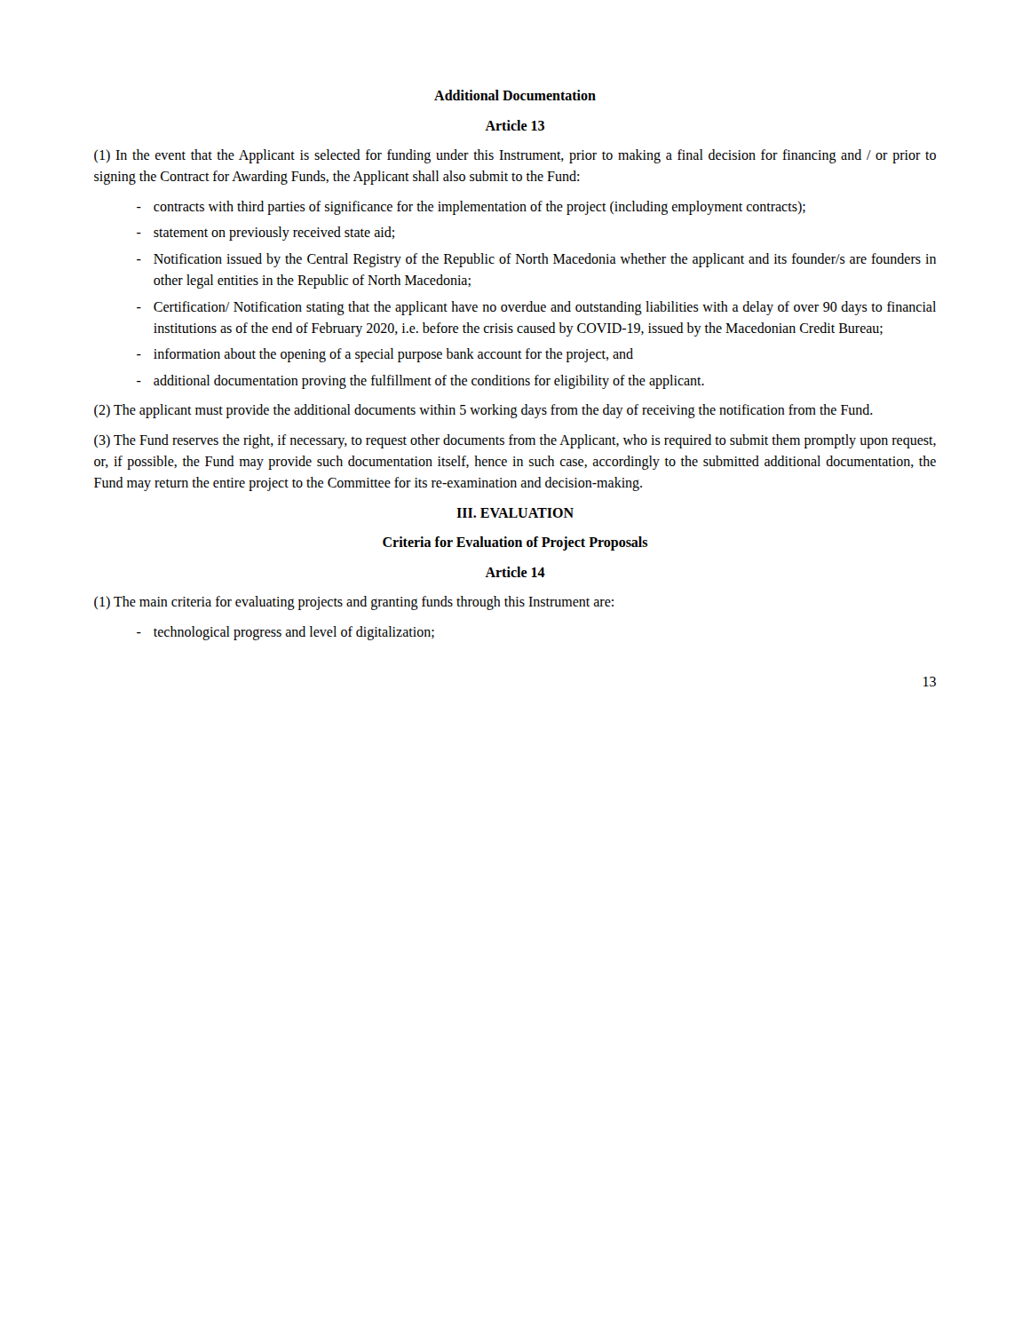Additional Documentation
Article 13
(1) In the event that the Applicant is selected for funding under this Instrument, prior to making a final decision for financing and / or prior to signing the Contract for Awarding Funds, the Applicant shall also submit to the Fund:
contracts with third parties of significance for the implementation of the project (including employment contracts);
statement on previously received state aid;
Notification issued by the Central Registry of the Republic of North Macedonia whether the applicant and its founder/s are founders in other legal entities in the Republic of North Macedonia;
Certification/ Notification stating that the applicant have no overdue and outstanding liabilities with a delay of over 90 days to financial institutions as of the end of February 2020, i.e. before the crisis caused by COVID-19, issued by the Macedonian Credit Bureau;
information about the opening of a special purpose bank account for the project, and
additional documentation proving the fulfillment of the conditions for eligibility of the applicant.
(2) The applicant must provide the additional documents within 5 working days from the day of receiving the notification from the Fund.
(3) The Fund reserves the right, if necessary, to request other documents from the Applicant, who is required to submit them promptly upon request, or, if possible, the Fund may provide such documentation itself, hence in such case, accordingly to the submitted additional documentation, the Fund may return the entire project to the Committee for its re-examination and decision-making.
III. EVALUATION
Criteria for Evaluation of Project Proposals
Article 14
(1) The main criteria for evaluating projects and granting funds through this Instrument are:
technological progress and level of digitalization;
13